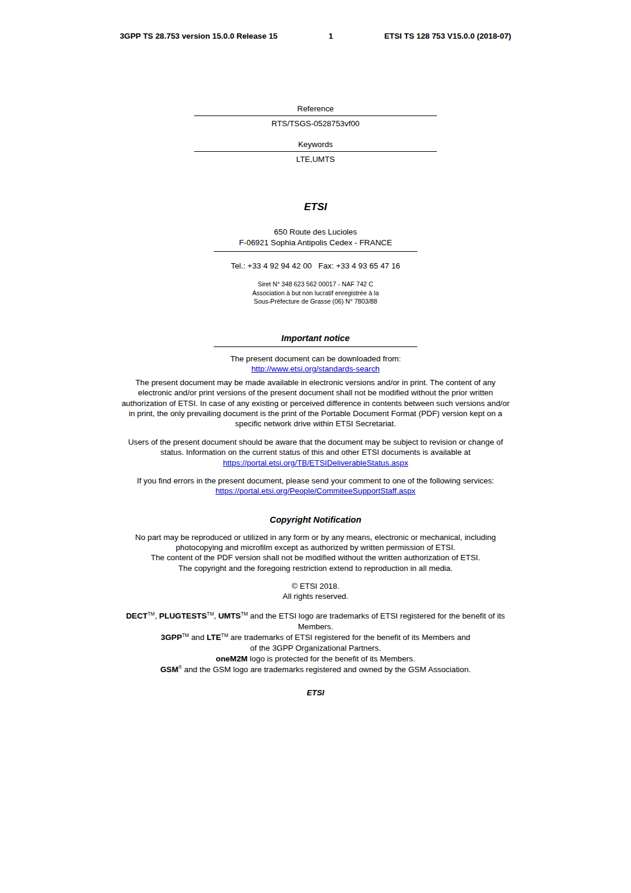3GPP TS 28.753 version 15.0.0 Release 15
1
ETSI TS 128 753 V15.0.0 (2018-07)
Reference
RTS/TSGS-0528753vf00
Keywords
LTE,UMTS
ETSI
650 Route des Lucioles
F-06921 Sophia Antipolis Cedex - FRANCE
Tel.: +33 4 92 94 42 00 Fax: +33 4 93 65 47 16
Siret N° 348 623 562 00017 - NAF 742 C
Association à but non lucratif enregistrée à la
Sous-Préfecture de Grasse (06) N° 7803/88
Important notice
The present document can be downloaded from:
http://www.etsi.org/standards-search
The present document may be made available in electronic versions and/or in print. The content of any electronic and/or print versions of the present document shall not be modified without the prior written authorization of ETSI. In case of any existing or perceived difference in contents between such versions and/or in print, the only prevailing document is the print of the Portable Document Format (PDF) version kept on a specific network drive within ETSI Secretariat.
Users of the present document should be aware that the document may be subject to revision or change of status. Information on the current status of this and other ETSI documents is available at
https://portal.etsi.org/TB/ETSIDeliverableStatus.aspx
If you find errors in the present document, please send your comment to one of the following services:
https://portal.etsi.org/People/CommiteeSupportStaff.aspx
Copyright Notification
No part may be reproduced or utilized in any form or by any means, electronic or mechanical, including photocopying and microfilm except as authorized by written permission of ETSI.
The content of the PDF version shall not be modified without the written authorization of ETSI.
The copyright and the foregoing restriction extend to reproduction in all media.
© ETSI 2018.
All rights reserved.
DECTTM, PLUGTESTSTM, UMTSTM and the ETSI logo are trademarks of ETSI registered for the benefit of its Members.
3GPPTM and LTETM are trademarks of ETSI registered for the benefit of its Members and
of the 3GPP Organizational Partners.
oneM2M logo is protected for the benefit of its Members.
GSM® and the GSM logo are trademarks registered and owned by the GSM Association.
ETSI